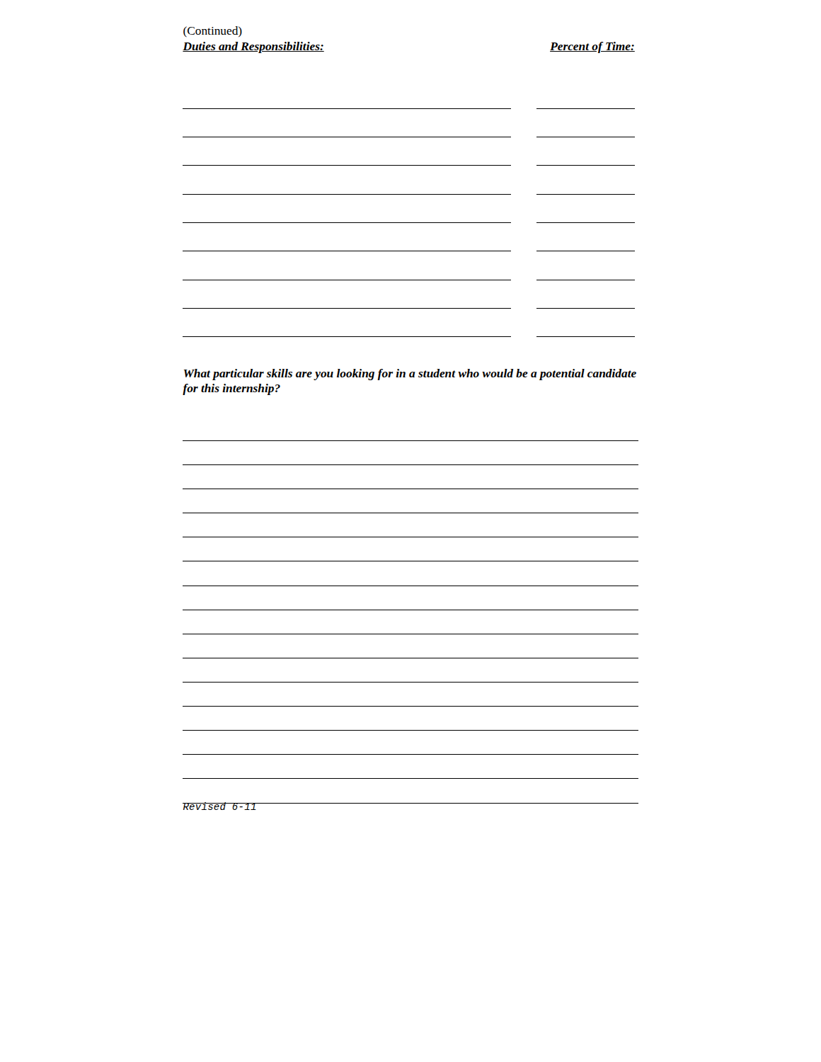(Continued)
Duties and Responsibilities: Percent of Time:
What particular skills are you looking for in a student who would be a potential candidate for this internship?
Revised 6-11